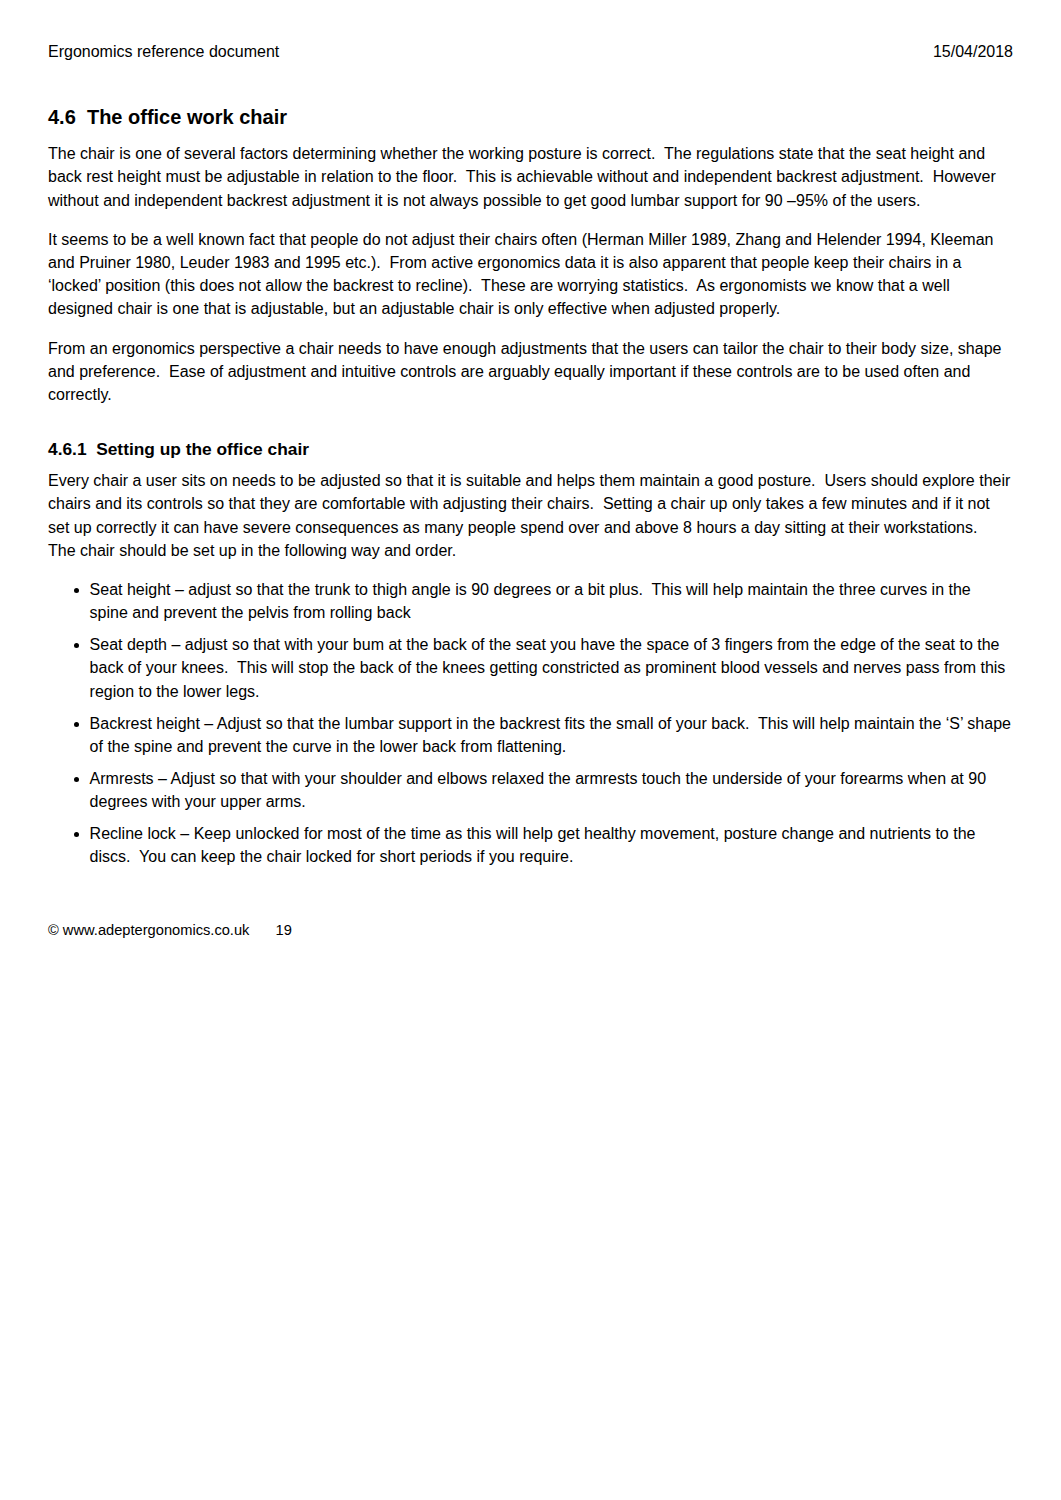Ergonomics reference document 15/04/2018
4.6 The office work chair
The chair is one of several factors determining whether the working posture is correct. The regulations state that the seat height and back rest height must be adjustable in relation to the floor. This is achievable without and independent backrest adjustment. However without and independent backrest adjustment it is not always possible to get good lumbar support for 90 –95% of the users.
It seems to be a well known fact that people do not adjust their chairs often (Herman Miller 1989, Zhang and Helender 1994, Kleeman and Pruiner 1980, Leuder 1983 and 1995 etc.). From active ergonomics data it is also apparent that people keep their chairs in a ‘locked’ position (this does not allow the backrest to recline). These are worrying statistics. As ergonomists we know that a well designed chair is one that is adjustable, but an adjustable chair is only effective when adjusted properly.
From an ergonomics perspective a chair needs to have enough adjustments that the users can tailor the chair to their body size, shape and preference. Ease of adjustment and intuitive controls are arguably equally important if these controls are to be used often and correctly.
4.6.1 Setting up the office chair
Every chair a user sits on needs to be adjusted so that it is suitable and helps them maintain a good posture. Users should explore their chairs and its controls so that they are comfortable with adjusting their chairs. Setting a chair up only takes a few minutes and if it not set up correctly it can have severe consequences as many people spend over and above 8 hours a day sitting at their workstations. The chair should be set up in the following way and order.
Seat height – adjust so that the trunk to thigh angle is 90 degrees or a bit plus. This will help maintain the three curves in the spine and prevent the pelvis from rolling back
Seat depth – adjust so that with your bum at the back of the seat you have the space of 3 fingers from the edge of the seat to the back of your knees. This will stop the back of the knees getting constricted as prominent blood vessels and nerves pass from this region to the lower legs.
Backrest height – Adjust so that the lumbar support in the backrest fits the small of your back. This will help maintain the ‘S’ shape of the spine and prevent the curve in the lower back from flattening.
Armrests – Adjust so that with your shoulder and elbows relaxed the armrests touch the underside of your forearms when at 90 degrees with your upper arms.
Recline lock – Keep unlocked for most of the time as this will help get healthy movement, posture change and nutrients to the discs. You can keep the chair locked for short periods if you require.
© www.adeptergonomics.co.uk 19